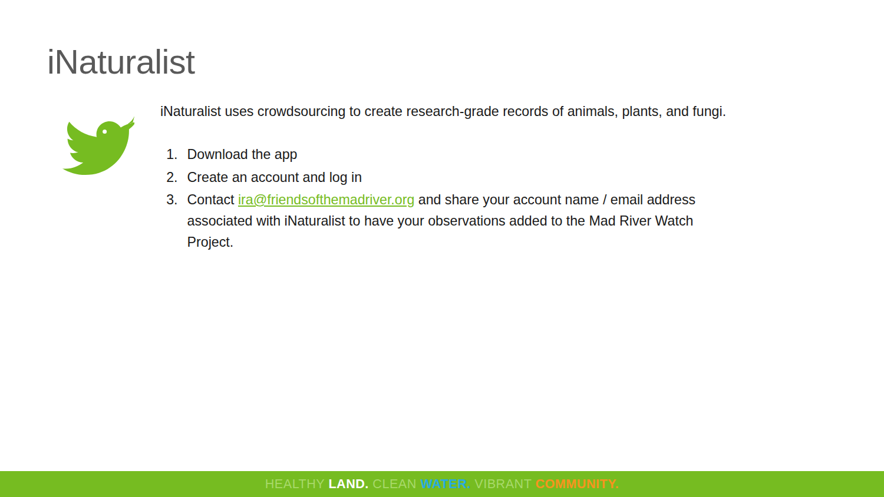iNaturalist
iNaturalist uses crowdsourcing to create research-grade records of animals, plants, and fungi.
Download the app
Create an account and log in
Contact ira@friendsofthemadriver.org and share your account name / email address associated with iNaturalist to have your observations added to the Mad River Watch Project.
HEALTHY LAND. CLEAN WATER. VIBRANT COMMUNITY.